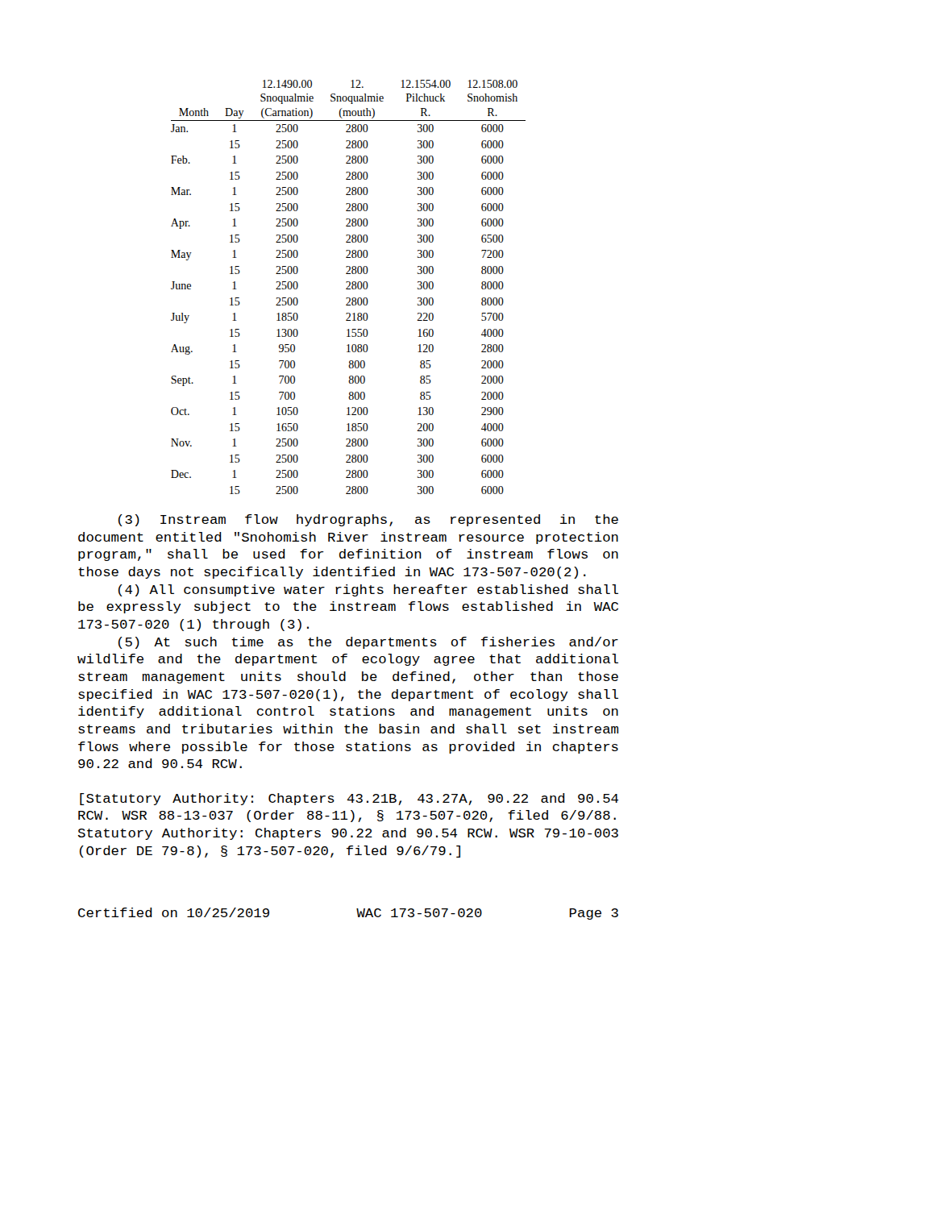| | | 12.1490.00 | 12. | 12.1554.00 | 12.1508.00 |
| --- | --- | --- | --- | --- | --- |
| | | Snoqualmie | Snoqualmie | Pilchuck | Snohomish |
| Month | Day | (Carnation) | (mouth) | R. | R. |
| Jan. | 1 | 2500 | 2800 | 300 | 6000 |
| | 15 | 2500 | 2800 | 300 | 6000 |
| Feb. | 1 | 2500 | 2800 | 300 | 6000 |
| | 15 | 2500 | 2800 | 300 | 6000 |
| Mar. | 1 | 2500 | 2800 | 300 | 6000 |
| | 15 | 2500 | 2800 | 300 | 6000 |
| Apr. | 1 | 2500 | 2800 | 300 | 6000 |
| | 15 | 2500 | 2800 | 300 | 6500 |
| May | 1 | 2500 | 2800 | 300 | 7200 |
| | 15 | 2500 | 2800 | 300 | 8000 |
| June | 1 | 2500 | 2800 | 300 | 8000 |
| | 15 | 2500 | 2800 | 300 | 8000 |
| July | 1 | 1850 | 2180 | 220 | 5700 |
| | 15 | 1300 | 1550 | 160 | 4000 |
| Aug. | 1 | 950 | 1080 | 120 | 2800 |
| | 15 | 700 | 800 | 85 | 2000 |
| Sept. | 1 | 700 | 800 | 85 | 2000 |
| | 15 | 700 | 800 | 85 | 2000 |
| Oct. | 1 | 1050 | 1200 | 130 | 2900 |
| | 15 | 1650 | 1850 | 200 | 4000 |
| Nov. | 1 | 2500 | 2800 | 300 | 6000 |
| | 15 | 2500 | 2800 | 300 | 6000 |
| Dec. | 1 | 2500 | 2800 | 300 | 6000 |
| | 15 | 2500 | 2800 | 300 | 6000 |
(3) Instream flow hydrographs, as represented in the document entitled "Snohomish River instream resource protection program," shall be used for definition of instream flows on those days not specifically identified in WAC 173-507-020(2).
(4) All consumptive water rights hereafter established shall be expressly subject to the instream flows established in WAC 173-507-020 (1) through (3).
(5) At such time as the departments of fisheries and/or wildlife and the department of ecology agree that additional stream management units should be defined, other than those specified in WAC 173-507-020(1), the department of ecology shall identify additional control stations and management units on streams and tributaries within the basin and shall set instream flows where possible for those stations as provided in chapters 90.22 and 90.54 RCW.
[Statutory Authority: Chapters 43.21B, 43.27A, 90.22 and 90.54 RCW. WSR 88-13-037 (Order 88-11), § 173-507-020, filed 6/9/88. Statutory Authority: Chapters 90.22 and 90.54 RCW. WSR 79-10-003 (Order DE 79-8), § 173-507-020, filed 9/6/79.]
Certified on 10/25/2019 WAC 173-507-020 Page 3